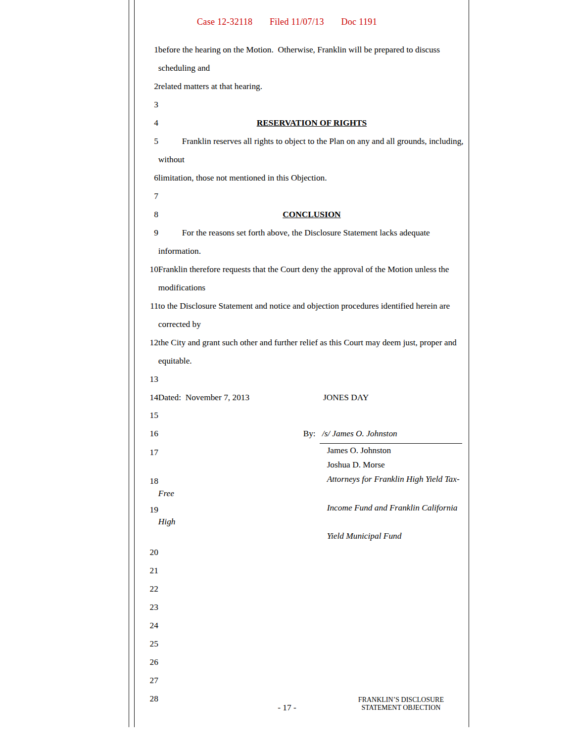Case 12-32118 Filed 11/07/13 Doc 1191
| 1 | before the hearing on the Motion. Otherwise, Franklin will be prepared to discuss scheduling and |
| 2 | related matters at that hearing. |
| 3 | |
| 4 | RESERVATION OF RIGHTS |
| 5 | Franklin reserves all rights to object to the Plan on any and all grounds, including, without |
| 6 | limitation, those not mentioned in this Objection. |
| 7 | |
| 8 | CONCLUSION |
| 9 | For the reasons set forth above, the Disclosure Statement lacks adequate information. |
| 10 | Franklin therefore requests that the Court deny the approval of the Motion unless the modifications |
| 11 | to the Disclosure Statement and notice and objection procedures identified herein are corrected by |
| 12 | the City and grant such other and further relief as this Court may deem just, proper and equitable. |
| 13 | |
| 14 | Dated: November 7, 2013 JONES DAY |
| 15 | |
| 16 | By: /s/ James O. Johnston |
| 17 | James O. Johnston Joshua D. Morse |
| 18 | Attorneys for Franklin High Yield Tax-Free |
| 19 | Income Fund and Franklin California High Yield Municipal Fund |
| 20 | |
| 21 | |
| 22 | |
| 23 | |
| 24 | |
| 25 | |
| 26 | |
| 27 | |
| 28 | |
- 17 -
FRANKLIN’S DISCLOSURE
STATEMENT OBJECTION